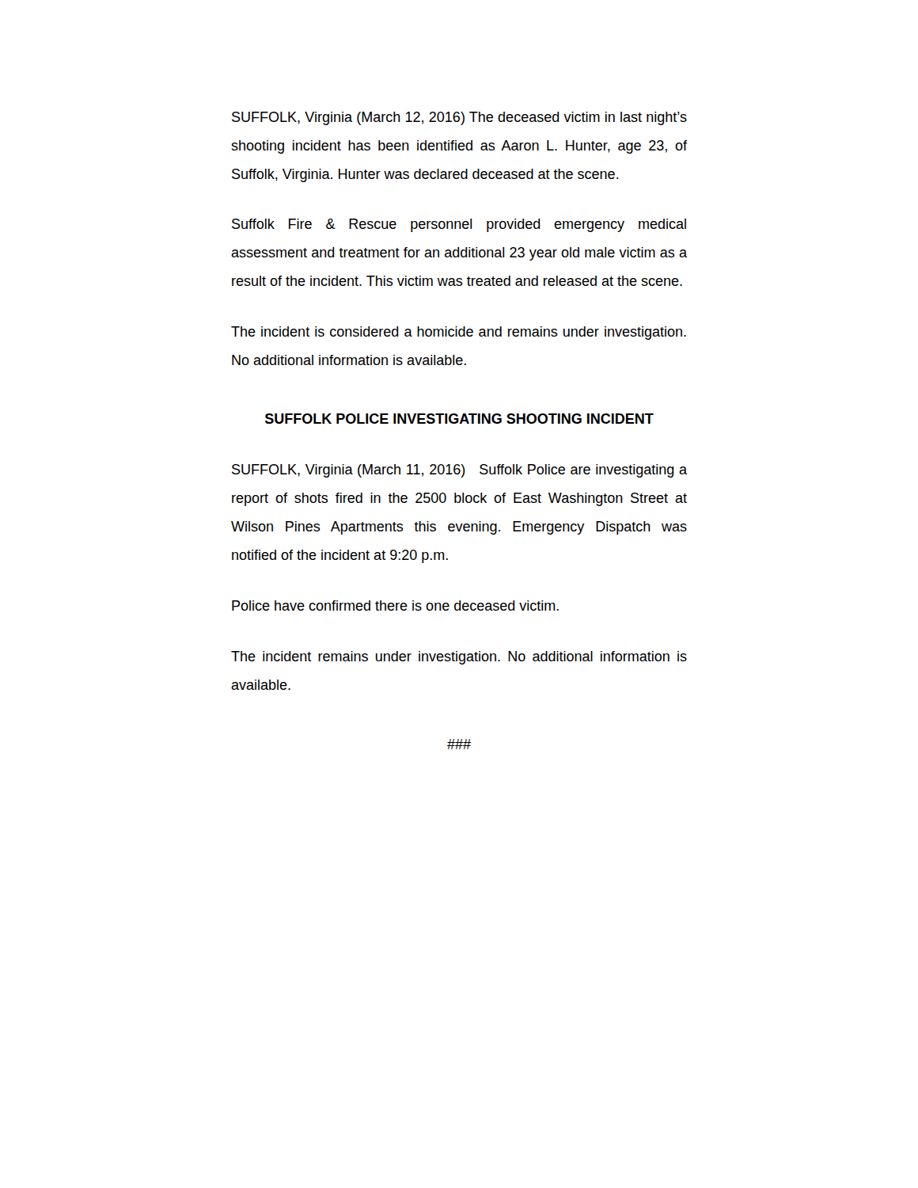SUFFOLK, Virginia (March 12, 2016) The deceased victim in last night’s shooting incident has been identified as Aaron L. Hunter, age 23, of Suffolk, Virginia. Hunter was declared deceased at the scene.
Suffolk Fire & Rescue personnel provided emergency medical assessment and treatment for an additional 23 year old male victim as a result of the incident. This victim was treated and released at the scene.
The incident is considered a homicide and remains under investigation. No additional information is available.
SUFFOLK POLICE INVESTIGATING SHOOTING INCIDENT
SUFFOLK, Virginia (March 11, 2016) Suffolk Police are investigating a report of shots fired in the 2500 block of East Washington Street at Wilson Pines Apartments this evening. Emergency Dispatch was notified of the incident at 9:20 p.m.
Police have confirmed there is one deceased victim.
The incident remains under investigation. No additional information is available.
###